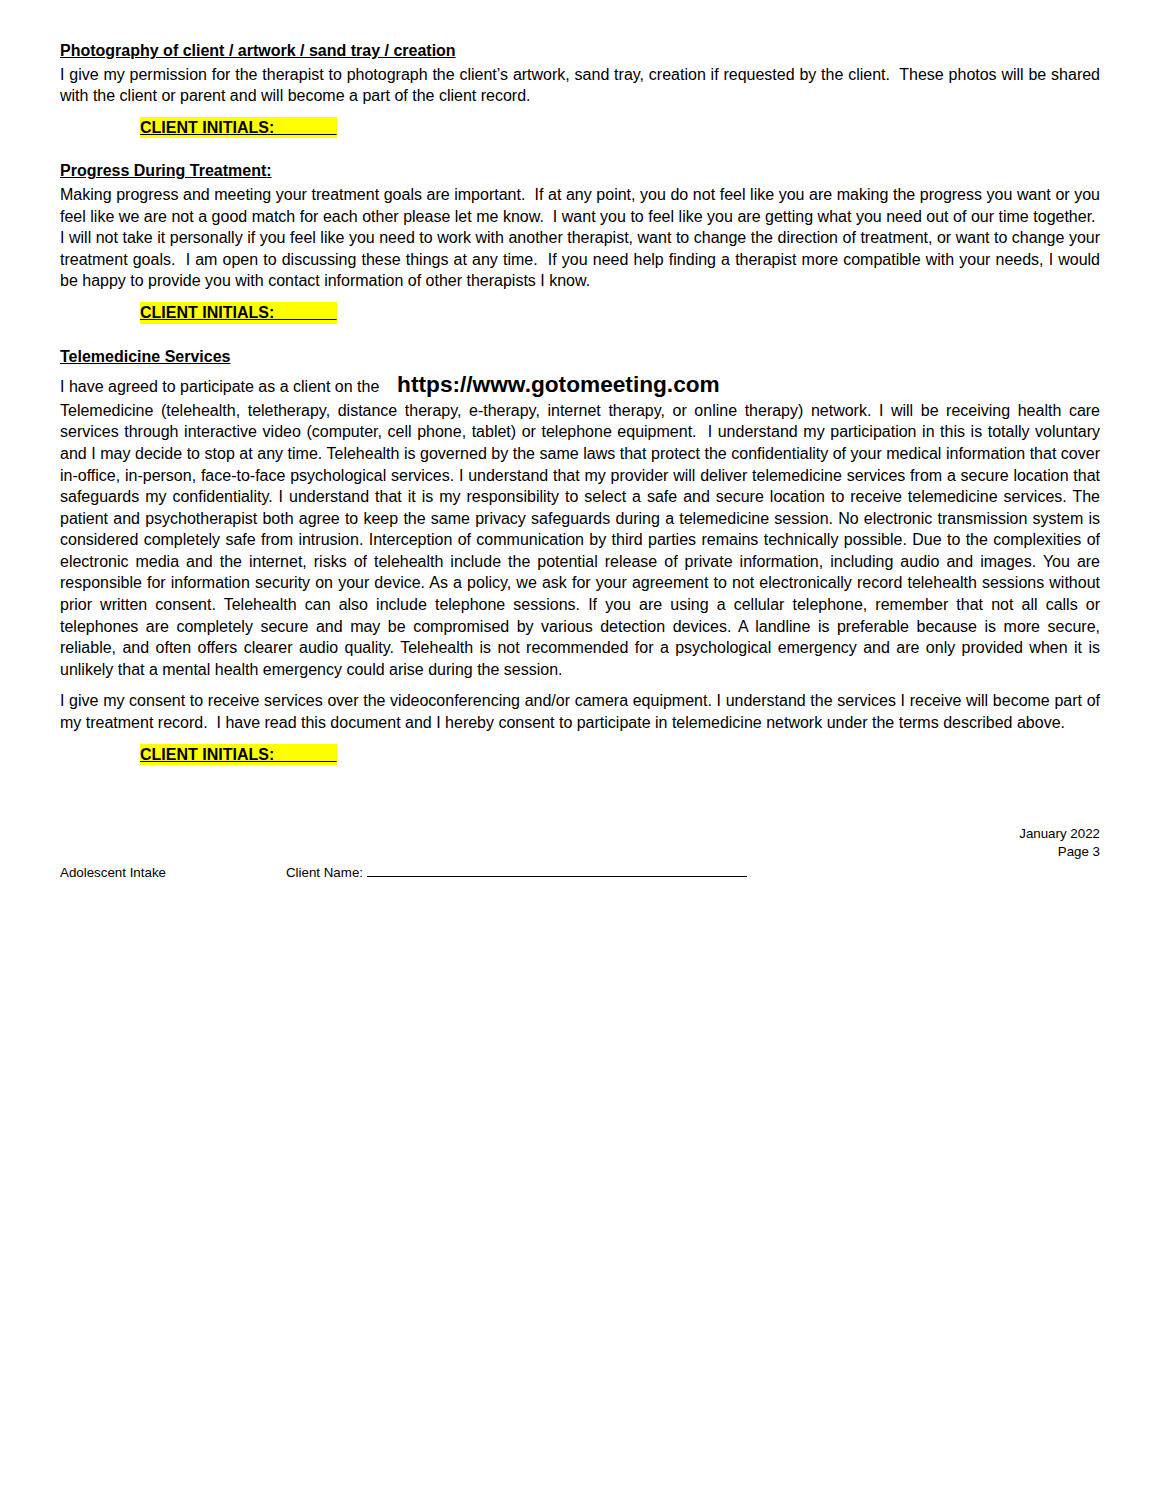Photography of client / artwork / sand tray / creation
I give my permission for the therapist to photograph the client’s artwork, sand tray, creation if requested by the client. These photos will be shared with the client or parent and will become a part of the client record.
CLIENT INITIALS: ______
Progress During Treatment:
Making progress and meeting your treatment goals are important. If at any point, you do not feel like you are making the progress you want or you feel like we are not a good match for each other please let me know. I want you to feel like you are getting what you need out of our time together. I will not take it personally if you feel like you need to work with another therapist, want to change the direction of treatment, or want to change your treatment goals. I am open to discussing these things at any time. If you need help finding a therapist more compatible with your needs, I would be happy to provide you with contact information of other therapists I know.
CLIENT INITIALS: ______
Telemedicine Services
I have agreed to participate as a client on the https://www.gotomeeting.com
Telemedicine (telehealth, teletherapy, distance therapy, e-therapy, internet therapy, or online therapy) network. I will be receiving health care services through interactive video (computer, cell phone, tablet) or telephone equipment. I understand my participation in this is totally voluntary and I may decide to stop at any time. Telehealth is governed by the same laws that protect the confidentiality of your medical information that cover in-office, in-person, face-to-face psychological services. I understand that my provider will deliver telemedicine services from a secure location that safeguards my confidentiality. I understand that it is my responsibility to select a safe and secure location to receive telemedicine services. The patient and psychotherapist both agree to keep the same privacy safeguards during a telemedicine session. No electronic transmission system is considered completely safe from intrusion. Interception of communication by third parties remains technically possible. Due to the complexities of electronic media and the internet, risks of telehealth include the potential release of private information, including audio and images. You are responsible for information security on your device. As a policy, we ask for your agreement to not electronically record telehealth sessions without prior written consent. Telehealth can also include telephone sessions. If you are using a cellular telephone, remember that not all calls or telephones are completely secure and may be compromised by various detection devices. A landline is preferable because is more secure, reliable, and often offers clearer audio quality. Telehealth is not recommended for a psychological emergency and are only provided when it is unlikely that a mental health emergency could arise during the session.
I give my consent to receive services over the videoconferencing and/or camera equipment. I understand the services I receive will become part of my treatment record. I have read this document and I hereby consent to participate in telemedicine network under the terms described above.
CLIENT INITIALS: ______
January 2022
Page 3
Adolescent Intake Client Name: